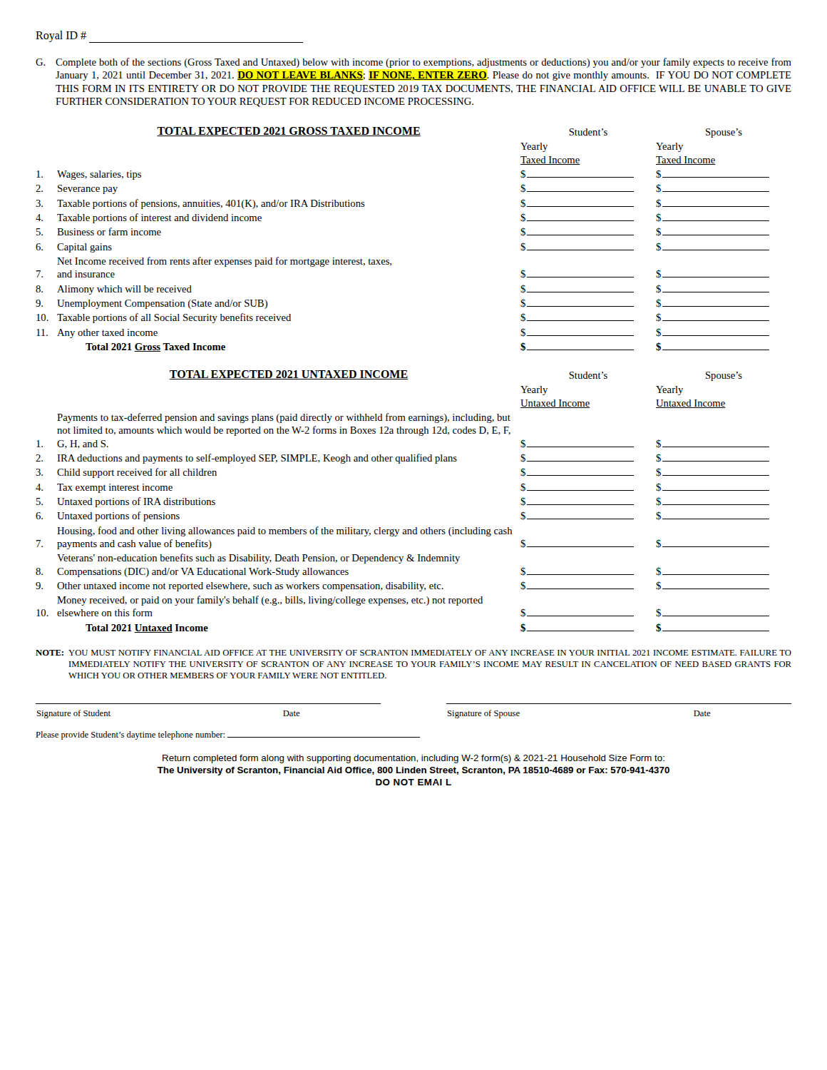Royal ID #
G.
Complete both of the sections (Gross Taxed and Untaxed) below with income (prior to exemptions, adjustments or deductions) you and/or your family expects to receive from January 1, 2021 until December 31, 2021. DO NOT LEAVE BLANKS; IF NONE, ENTER ZERO. Please do not give monthly amounts. IF YOU DO NOT COMPLETE THIS FORM IN ITS ENTIRETY OR DO NOT PROVIDE THE REQUESTED 2019 TAX DOCUMENTS, THE FINANCIAL AID OFFICE WILL BE UNABLE TO GIVE FURTHER CONSIDERATION TO YOUR REQUEST FOR REDUCED INCOME PROCESSING.
| | TOTAL EXPECTED 2021 GROSS TAXED INCOME | Student’s | Spouse’s |
| | | Yearly Taxed Income | Yearly Taxed Income |
| 1. | Wages, salaries, tips | $ | $ |
| 2. | Severance pay | $ | $ |
| 3. | Taxable portions of pensions, annuities, 401(K), and/or IRA Distributions | $ | $ |
| 4. | Taxable portions of interest and dividend income | $ | $ |
| 5. | Business or farm income | $ | $ |
| 6. | Capital gains | $ | $ |
| 7. | Net Income received from rents after expenses paid for mortgage interest, taxes, and insurance | $ | $ |
| 8. | Alimony which will be received | $ | $ |
| 9. | Unemployment Compensation (State and/or SUB) | $ | $ |
| 10. | Taxable portions of all Social Security benefits received | $ | $ |
| 11. | Any other taxed income | $ | $ |
| | Total 2021 Gross Taxed Income | $ | $ |
| | TOTAL EXPECTED 2021 UNTAXED INCOME | Student’s | Spouse’s |
| | | Yearly Untaxed Income | Yearly Untaxed Income |
| 1. | Payments to tax-deferred pension and savings plans (paid directly or withheld from earnings), including, but not limited to, amounts which would be reported on the W-2 forms in Boxes 12a through 12d, codes D, E, F, G, H, and S. | $ | $ |
| 2. | IRA deductions and payments to self-employed SEP, SIMPLE, Keogh and other qualified plans | $ | $ |
| 3. | Child support received for all children | $ | $ |
| 4. | Tax exempt interest income | $ | $ |
| 5. | Untaxed portions of IRA distributions | $ | $ |
| 6. | Untaxed portions of pensions | $ | $ |
| 7. | Housing, food and other living allowances paid to members of the military, clergy and others (including cash payments and cash value of benefits) | $ | $ |
| 8. | Veterans' non-education benefits such as Disability, Death Pension, or Dependency & Indemnity Compensations (DIC) and/or VA Educational Work-Study allowances | $ | $ |
| 9. | Other untaxed income not reported elsewhere, such as workers compensation, disability, etc. | $ | $ |
| 10. | Money received, or paid on your family's behalf (e.g., bills, living/college expenses, etc.) not reported elsewhere on this form | $ | $ |
| | Total 2021 Untaxed Income | $ | $ |
NOTE:
YOU MUST NOTIFY FINANCIAL AID OFFICE AT THE UNIVERSITY OF SCRANTON IMMEDIATELY OF ANY INCREASE IN YOUR INITIAL 2021 INCOME ESTIMATE. FAILURE TO IMMEDIATELY NOTIFY THE UNIVERSITY OF SCRANTON OF ANY INCREASE TO YOUR FAMILY’S INCOME MAY RESULT IN CANCELATION OF NEED BASED GRANTS FOR WHICH YOU OR OTHER MEMBERS OF YOUR FAMILY WERE NOT ENTITLED.
| Signature of Student | Date | | Signature of Spouse | Date |
Please provide Student’s daytime telephone number:
Return completed form along with supporting documentation, including W-2 form(s) & 2021-21 Household Size Form to:
The University of Scranton, Financial Aid Office, 800 Linden Street, Scranton, PA 18510-4689 or Fax: 570-941-4370
DO NOT EMAI L